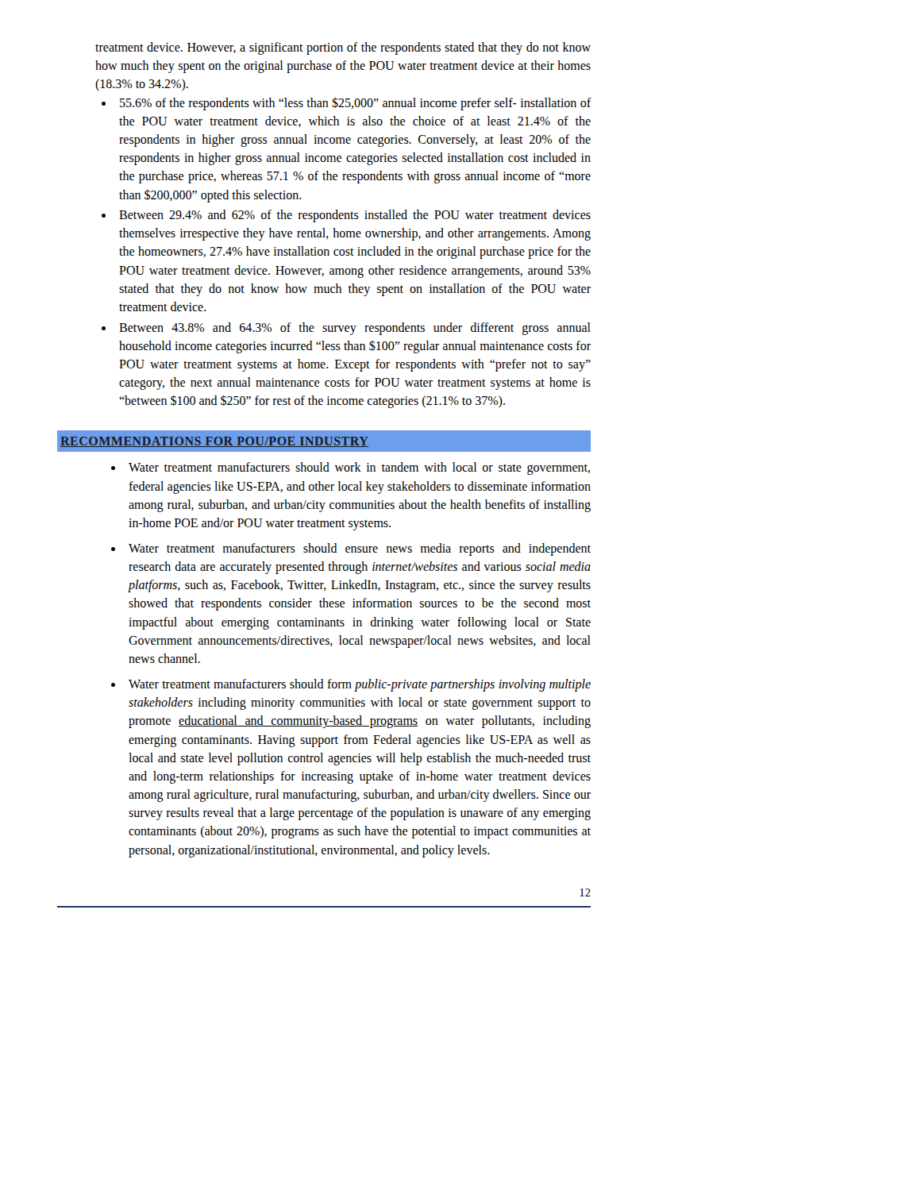treatment device. However, a significant portion of the respondents stated that they do not know how much they spent on the original purchase of the POU water treatment device at their homes (18.3% to 34.2%).
55.6% of the respondents with “less than $25,000” annual income prefer self- installation of the POU water treatment device, which is also the choice of at least 21.4% of the respondents in higher gross annual income categories. Conversely, at least 20% of the respondents in higher gross annual income categories selected installation cost included in the purchase price, whereas 57.1 % of the respondents with gross annual income of “more than $200,000” opted this selection.
Between 29.4% and 62% of the respondents installed the POU water treatment devices themselves irrespective they have rental, home ownership, and other arrangements. Among the homeowners, 27.4% have installation cost included in the original purchase price for the POU water treatment device. However, among other residence arrangements, around 53% stated that they do not know how much they spent on installation of the POU water treatment device.
Between 43.8% and 64.3% of the survey respondents under different gross annual household income categories incurred “less than $100” regular annual maintenance costs for POU water treatment systems at home. Except for respondents with “prefer not to say” category, the next annual maintenance costs for POU water treatment systems at home is “between $100 and $250” for rest of the income categories (21.1% to 37%).
Recommendations for POU/POE Industry
Water treatment manufacturers should work in tandem with local or state government, federal agencies like US-EPA, and other local key stakeholders to disseminate information among rural, suburban, and urban/city communities about the health benefits of installing in-home POE and/or POU water treatment systems.
Water treatment manufacturers should ensure news media reports and independent research data are accurately presented through internet/websites and various social media platforms, such as, Facebook, Twitter, LinkedIn, Instagram, etc., since the survey results showed that respondents consider these information sources to be the second most impactful about emerging contaminants in drinking water following local or State Government announcements/directives, local newspaper/local news websites, and local news channel.
Water treatment manufacturers should form public-private partnerships involving multiple stakeholders including minority communities with local or state government support to promote educational and community-based programs on water pollutants, including emerging contaminants. Having support from Federal agencies like US-EPA as well as local and state level pollution control agencies will help establish the much-needed trust and long-term relationships for increasing uptake of in-home water treatment devices among rural agriculture, rural manufacturing, suburban, and urban/city dwellers. Since our survey results reveal that a large percentage of the population is unaware of any emerging contaminants (about 20%), programs as such have the potential to impact communities at personal, organizational/institutional, environmental, and policy levels.
12